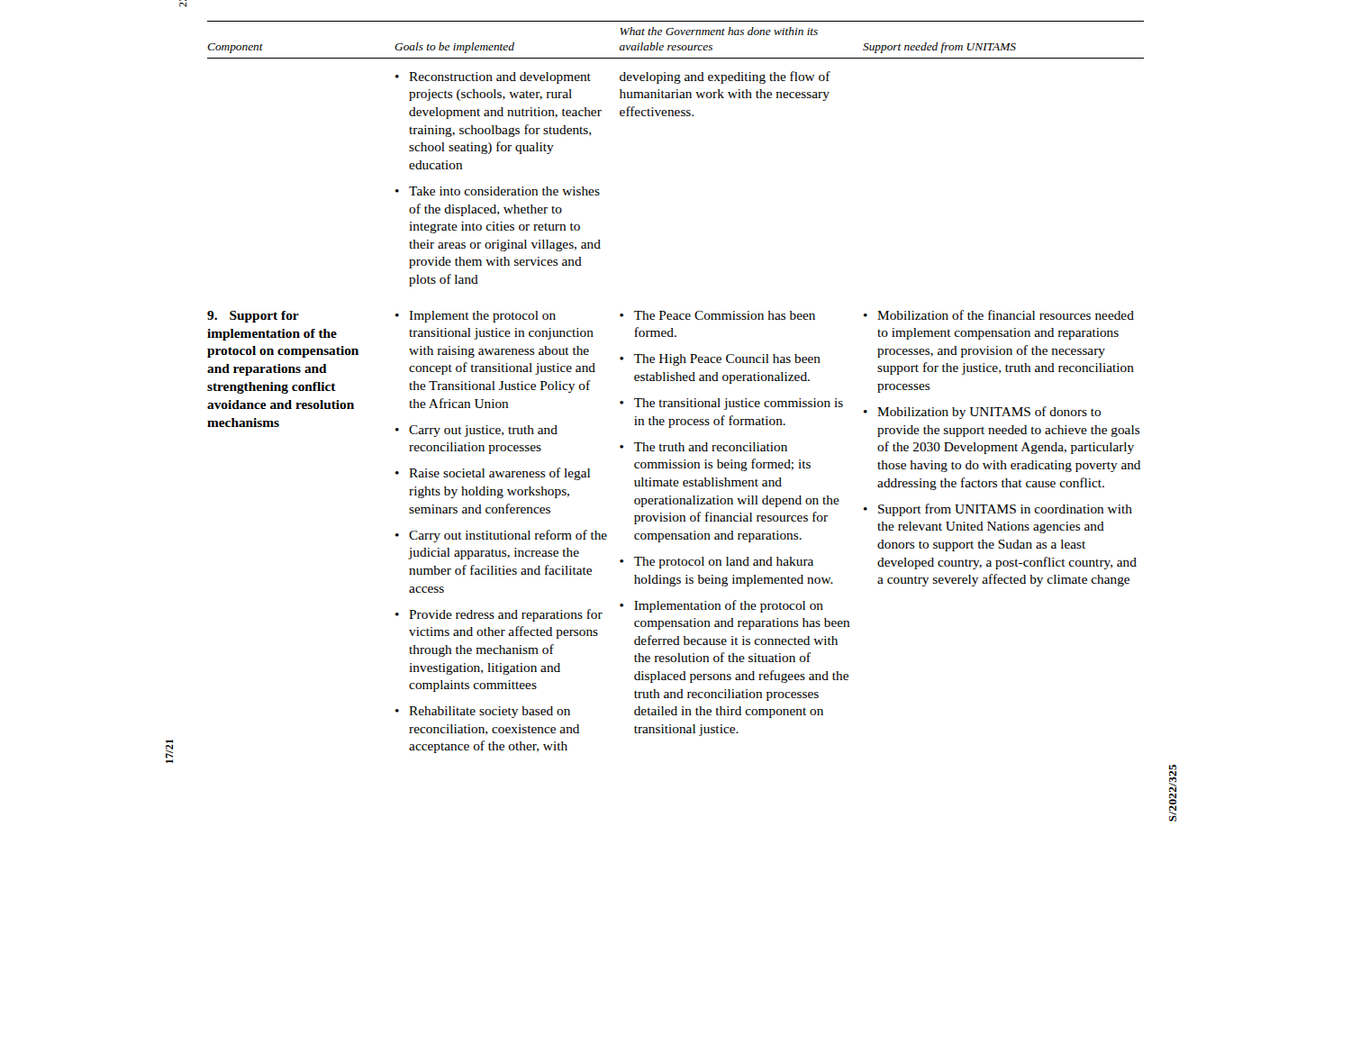22-06382
17/21
S/2022/325
| Component | Goals to be implemented | What the Government has done within its available resources | Support needed from UNITAMS |
| --- | --- | --- | --- |
| | Reconstruction and development projects (schools, water, rural development and nutrition, teacher training, schoolbags for students, school seating) for quality education Take into consideration the wishes of the displaced, whether to integrate into cities or return to their areas or original villages, and provide them with services and plots of land | developing and expediting the flow of humanitarian work with the necessary effectiveness. | |
| 9. Support for implementation of the protocol on compensation and reparations and strengthening conflict avoidance and resolution mechanisms | Implement the protocol on transitional justice in conjunction with raising awareness about the concept of transitional justice and the Transitional Justice Policy of the African Union Carry out justice, truth and reconciliation processes Raise societal awareness of legal rights by holding workshops, seminars and conferences Carry out institutional reform of the judicial apparatus, increase the number of facilities and facilitate access Provide redress and reparations for victims and other affected persons through the mechanism of investigation, litigation and complaints committees • Rehabilitate society based on reconciliation, coexistence and acceptance of the other, with | The Peace Commission has been formed. The High Peace Council has been established and operationalized. The transitional justice commission is in the process of formation. The truth and reconciliation commission is being formed; its ultimate establishment and operationalization will depend on the provision of financial resources for compensation and reparations. The protocol on land and hakura holdings is being implemented now. Implementation of the protocol on compensation and reparations has been deferred because it is connected with the resolution of the situation of displaced persons and refugees and the truth and reconciliation processes detailed in the third component on transitional justice. | Mobilization of the financial resources needed to implement compensation and reparations processes, and provision of the necessary support for the justice, truth and reconciliation processes Mobilization by UNITAMS of donors to provide the support needed to achieve the goals of the 2030 Development Agenda, particularly those having to do with eradicating poverty and addressing the factors that cause conflict. Support from UNITAMS in coordination with the relevant United Nations agencies and donors to support the Sudan as a least developed country, a post-conflict country, and a country severely affected by climate change |